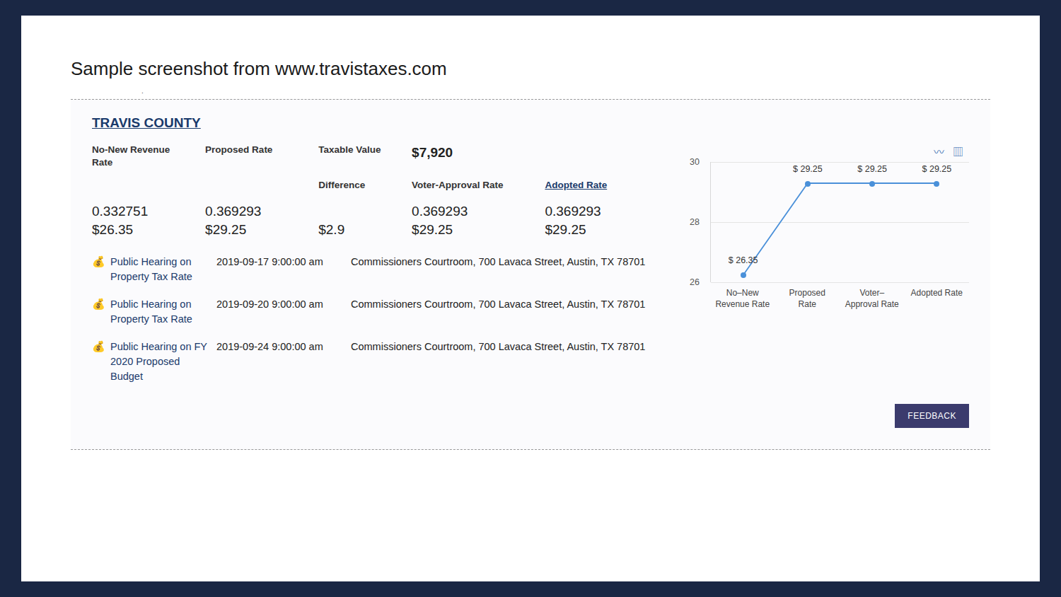Sample screenshot from www.travistaxes.com
.
TRAVIS COUNTY
| No-New Revenue Rate | Proposed Rate | Taxable Value | $7,920 | |
| --- | --- | --- | --- | --- |
| | | Difference | Voter-Approval Rate | Adopted Rate |
| 0.332751 | 0.369293 | | 0.369293 | 0.369293 |
| $26.35 | $29.25 | $2.9 | $29.25 | $29.25 |
💰
Public Hearing on Property Tax Rate
2019-09-17 9:00:00 am
Commissioners Courtroom, 700 Lavaca Street, Austin, TX 78701
💰
Public Hearing on Property Tax Rate
2019-09-20 9:00:00 am
Commissioners Courtroom, 700 Lavaca Street, Austin, TX 78701
💰
Public Hearing on FY 2020 Proposed Budget
2019-09-24 9:00:00 am
Commissioners Courtroom, 700 Lavaca Street, Austin, TX 78701
〰 ▥
30
28
26
$ 26.35
$ 29.25
$ 29.25
$ 29.25
No–New
Revenue Rate
Proposed
Rate
Voter–
Approval Rate
Adopted Rate
FEEDBACK